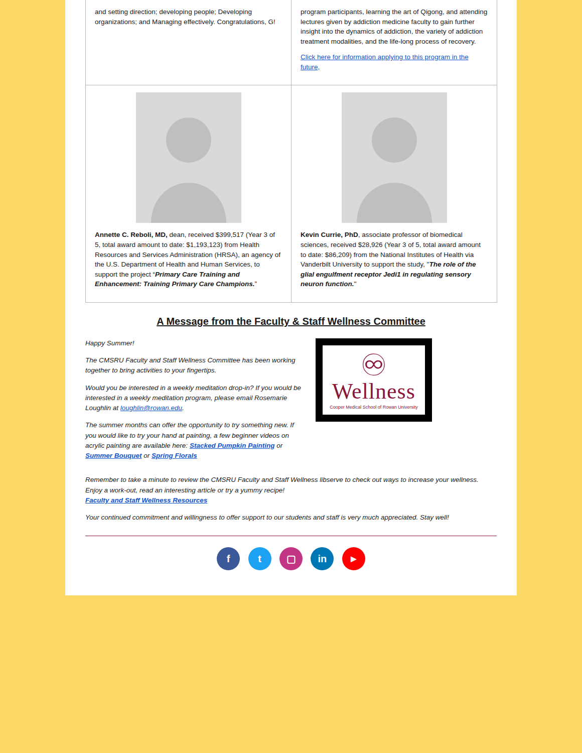and setting direction; developing people; Developing organizations; and Managing effectively. Congratulations, G!
program participants, learning the art of Qigong, and attending lectures given by addiction medicine faculty to gain further insight into the dynamics of addiction, the variety of addiction treatment modalities, and the life-long process of recovery.
Click here for information applying to this program in the future,
Annette C. Reboli, MD, dean, received $399,517 (Year 3 of 5, total award amount to date: $1,193,123) from Health Resources and Services Administration (HRSA), an agency of the U.S. Department of Health and Human Services, to support the project “Primary Care Training and Enhancement: Training Primary Care Champions.”
Kevin Currie, PhD, associate professor of biomedical sciences, received $28,926 (Year 3 of 5, total award amount to date: $86,209) from the National Institutes of Health via Vanderbilt University to support the study, "The role of the glial engulfment receptor Jedi1 in regulating sensory neuron function."
A Message from the Faculty & Staff Wellness Committee
Happy Summer!
The CMSRU Faculty and Staff Wellness Committee has been working together to bring activities to your fingertips.
Would you be interested in a weekly meditation drop-in? If you would be interested in a weekly meditation program, please email Rosemarie Loughlin at loughlin@rowan.edu.
The summer months can offer the opportunity to try something new. If you would like to try your hand at painting, a few beginner videos on acrylic painting are available here: Stacked Pumpkin Painting or Summer Bouquet or Spring Florals
♾
Wellness
Cooper Medical School of Rowan University
Remember to take a minute to review the CMSRU Faculty and Staff Wellness libserve to check out ways to increase your wellness. Enjoy a work-out, read an interesting article or try a yummy recipe!
Faculty and Staff Wellness Resources
Your continued commitment and willingness to offer support to our students and staff is very much appreciated. Stay well!
f t ▢ in ►